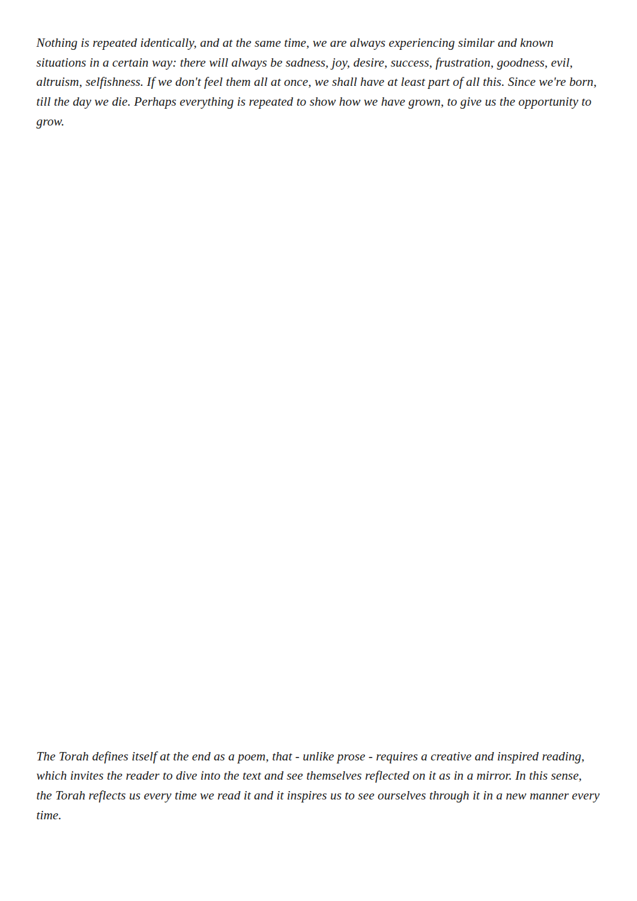Nothing is repeated identically, and at the same time, we are always experiencing similar and known situations in a certain way: there will always be sadness, joy, desire, success, frustration, goodness, evil, altruism, selfishness. If we don't feel them all at once, we shall have at least part of all this. Since we're born, till the day we die. Perhaps everything is repeated to show how we have grown, to give us the opportunity to grow.
The Torah defines itself at the end as a poem, that - unlike prose - requires a creative and inspired reading, which invites the reader to dive into the text and see themselves reflected on it as in a mirror. In this sense, the Torah reflects us every time we read it and it inspires us to see ourselves through it in a new manner every time.